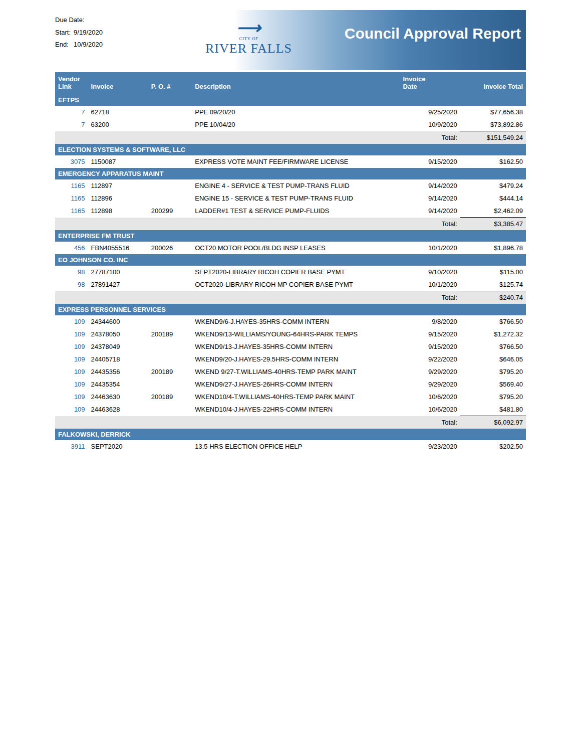Due Date:
| Start: | 9/19/2020 |
| End: | 10/9/2020 |
⟶
CITY OF
RIVER FALLS
Council Approval Report
| Vendor Link | Invoice | P. O. # | Description | Invoice Date | Invoice Total |
| --- | --- | --- | --- | --- | --- |
| EFTPS |
| 7 | 62718 | | PPE 09/20/20 | 9/25/2020 | $77,656.38 |
| 7 | 63200 | | PPE 10/04/20 | 10/9/2020 | $73,892.86 |
| | | | | Total: | $151,549.24 |
| ELECTION SYSTEMS & SOFTWARE, LLC |
| 3075 | 1150087 | | EXPRESS VOTE MAINT FEE/FIRMWARE LICENSE | 9/15/2020 | $162.50 |
| EMERGENCY APPARATUS MAINT |
| 1165 | 112897 | | ENGINE 4 - SERVICE & TEST PUMP-TRANS FLUID | 9/14/2020 | $479.24 |
| 1165 | 112896 | | ENGINE 15 - SERVICE & TEST PUMP-TRANS FLUID | 9/14/2020 | $444.14 |
| 1165 | 112898 | 200299 | LADDER#1 TEST & SERVICE PUMP-FLUIDS | 9/14/2020 | $2,462.09 |
| | | | | Total: | $3,385.47 |
| ENTERPRISE FM TRUST |
| 456 | FBN4055516 | 200026 | OCT20 MOTOR POOL/BLDG INSP LEASES | 10/1/2020 | $1,896.78 |
| EO JOHNSON CO. INC |
| 98 | 27787100 | | SEPT2020-LIBRARY RICOH COPIER BASE PYMT | 9/10/2020 | $115.00 |
| 98 | 27891427 | | OCT2020-LIBRARY-RICOH MP COPIER BASE PYMT | 10/1/2020 | $125.74 |
| | | | | Total: | $240.74 |
| EXPRESS PERSONNEL SERVICES |
| 109 | 24344600 | | WKEND9/6-J.HAYES-35HRS-COMM INTERN | 9/8/2020 | $766.50 |
| 109 | 24378050 | 200189 | WKEND9/13-WILLIAMS/YOUNG-64HRS-PARK TEMPS | 9/15/2020 | $1,272.32 |
| 109 | 24378049 | | WKEND9/13-J.HAYES-35HRS-COMM INTERN | 9/15/2020 | $766.50 |
| 109 | 24405718 | | WKEND9/20-J.HAYES-29.5HRS-COMM INTERN | 9/22/2020 | $646.05 |
| 109 | 24435356 | 200189 | WKEND 9/27-T.WILLIAMS-40HRS-TEMP PARK MAINT | 9/29/2020 | $795.20 |
| 109 | 24435354 | | WKEND9/27-J.HAYES-26HRS-COMM INTERN | 9/29/2020 | $569.40 |
| 109 | 24463630 | 200189 | WKEND10/4-T.WILLIAMS-40HRS-TEMP PARK MAINT | 10/6/2020 | $795.20 |
| 109 | 24463628 | | WKEND10/4-J.HAYES-22HRS-COMM INTERN | 10/6/2020 | $481.80 |
| | | | | Total: | $6,092.97 |
| FALKOWSKI, DERRICK |
| 3911 | SEPT2020 | | 13.5 HRS ELECTION OFFICE HELP | 9/23/2020 | $202.50 |